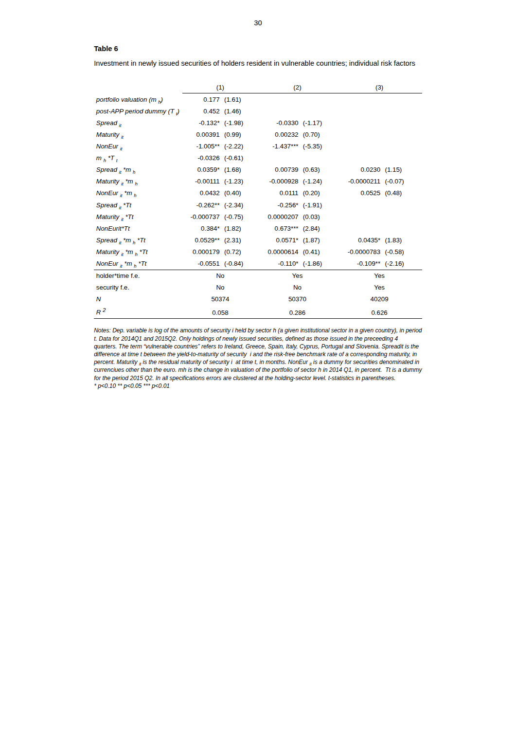30
Table 6
Investment in newly issued securities of holders resident in vulnerable countries; individual risk factors
| | (1) | (2) | (3) |
| --- | --- | --- | --- |
| portfolio valuation (m h ) | 0.177 | (1.61) | | | | |
| post-APP period dummy (T t ) | 0.452 | (1.46) | | | | |
| Spread it | -0.132* | (-1.98) | -0.0330 | (-1.17) | | |
| Maturity it | 0.00391 | (0.99) | 0.00232 | (0.70) | | |
| NonEur it | -1.005** | (-2.22) | -1.437*** | (-5.35) | | |
| m h *T t | -0.0326 | (-0.61) | | | | |
| Spread it *m h | 0.0359* | (1.68) | 0.00739 | (0.63) | 0.0230 | (1.15) |
| Maturity it *m h | -0.00111 | (-1.23) | -0.000928 | (-1.24) | -0.0000211 | (-0.07) |
| NonEur it *m h | 0.0432 | (0.40) | 0.0111 | (0.20) | 0.0525 | (0.48) |
| Spread it *Tt | -0.262** | (-2.34) | -0.256* | (-1.91) | | |
| Maturity it *Tt | -0.000737 | (-0.75) | 0.0000207 | (0.03) | | |
| NonEurit*Tt | 0.384* | (1.82) | 0.673*** | (2.84) | | |
| Spread it *m h *Tt | 0.0529** | (2.31) | 0.0571* | (1.87) | 0.0435* | (1.83) |
| Maturity it *m h *Tt | 0.000179 | (0.72) | 0.0000614 | (0.41) | -0.0000783 | (-0.58) |
| NonEur it *m h *Tt | -0.0551 | (-0.84) | -0.110* | (-1.86) | -0.109** | (-2.16) |
| holder*time f.e. | No | Yes | Yes |
| security f.e. | No | No | Yes |
| N | 50374 | 50370 | 40209 |
| R 2 | 0.058 | 0.286 | 0.626 |
Notes: Dep. variable is log of the amounts of security i held by sector h (a given institutional sector in a given country), in period t. Data for 2014Q1 and 2015Q2. Only holdings of newly issued securities, defined as those issued in the preceeding 4 quarters. The term “vulnerable countries” refers to Ireland, Greece, Spain, Italy, Cyprus, Portugal and Slovenia. Spreadit is the difference at time t between the yield-to-maturity of security i and the risk-free benchmark rate of a corresponding maturity, in percent. Maturity it is the residual maturity of security i at time t, in months. NonEur it is a dummy for securities denominated in currenciues other than the euro. mh is the change in valuation of the portfolio of sector h in 2014 Q1, in percent. Tt is a dummy for the period 2015 Q2. In all specifications errors are clustered at the holding-sector level. t-statistics in parentheses.
* p<0.10 ** p<0.05 *** p<0.01